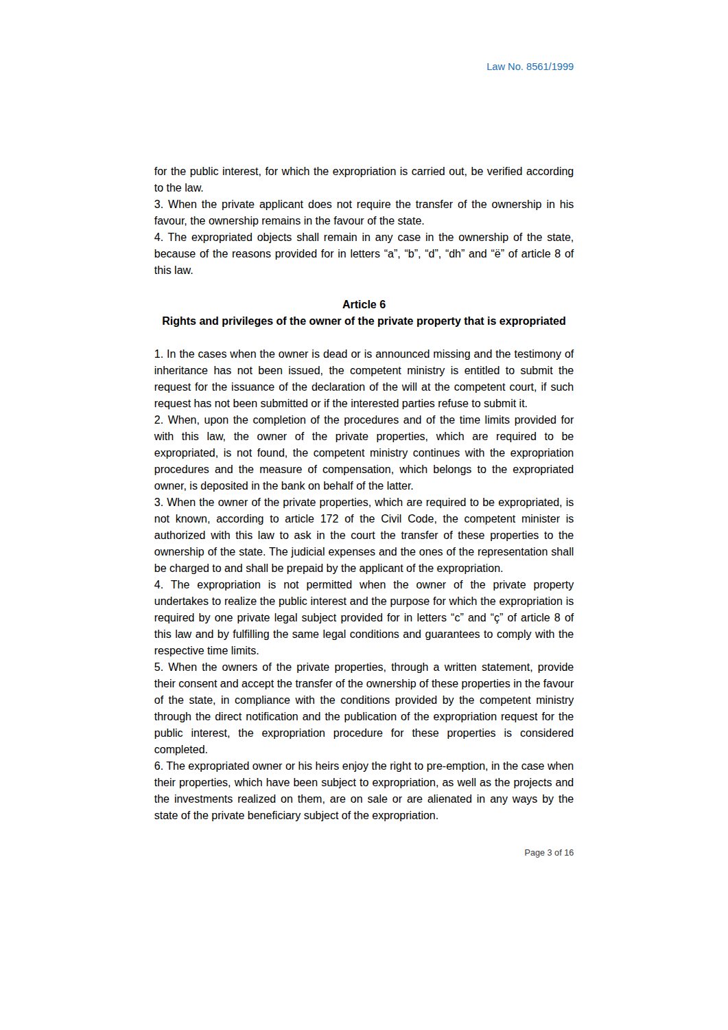Law No. 8561/1999
for the public interest, for which the expropriation is carried out, be verified according to the law.
3. When the private applicant does not require the transfer of the ownership in his favour, the ownership remains in the favour of the state.
4. The expropriated objects shall remain in any case in the ownership of the state, because of the reasons provided for in letters “a”, “b”, “d”, “dh” and “ë” of article 8 of this law.
Article 6
Rights and privileges of the owner of the private property that is expropriated
1. In the cases when the owner is dead or is announced missing and the testimony of inheritance has not been issued, the competent ministry is entitled to submit the request for the issuance of the declaration of the will at the competent court, if such request has not been submitted or if the interested parties refuse to submit it.
2. When, upon the completion of the procedures and of the time limits provided for with this law, the owner of the private properties, which are required to be expropriated, is not found, the competent ministry continues with the expropriation procedures and the measure of compensation, which belongs to the expropriated owner, is deposited in the bank on behalf of the latter.
3. When the owner of the private properties, which are required to be expropriated, is not known, according to article 172 of the Civil Code, the competent minister is authorized with this law to ask in the court the transfer of these properties to the ownership of the state. The judicial expenses and the ones of the representation shall be charged to and shall be prepaid by the applicant of the expropriation.
4. The expropriation is not permitted when the owner of the private property undertakes to realize the public interest and the purpose for which the expropriation is required by one private legal subject provided for in letters “c” and “ç” of article 8 of this law and by fulfilling the same legal conditions and guarantees to comply with the respective time limits.
5. When the owners of the private properties, through a written statement, provide their consent and accept the transfer of the ownership of these properties in the favour of the state, in compliance with the conditions provided by the competent ministry through the direct notification and the publication of the expropriation request for the public interest, the expropriation procedure for these properties is considered completed.
6. The expropriated owner or his heirs enjoy the right to pre-emption, in the case when their properties, which have been subject to expropriation, as well as the projects and the investments realized on them, are on sale or are alienated in any ways by the state of the private beneficiary subject of the expropriation.
Page 3 of 16